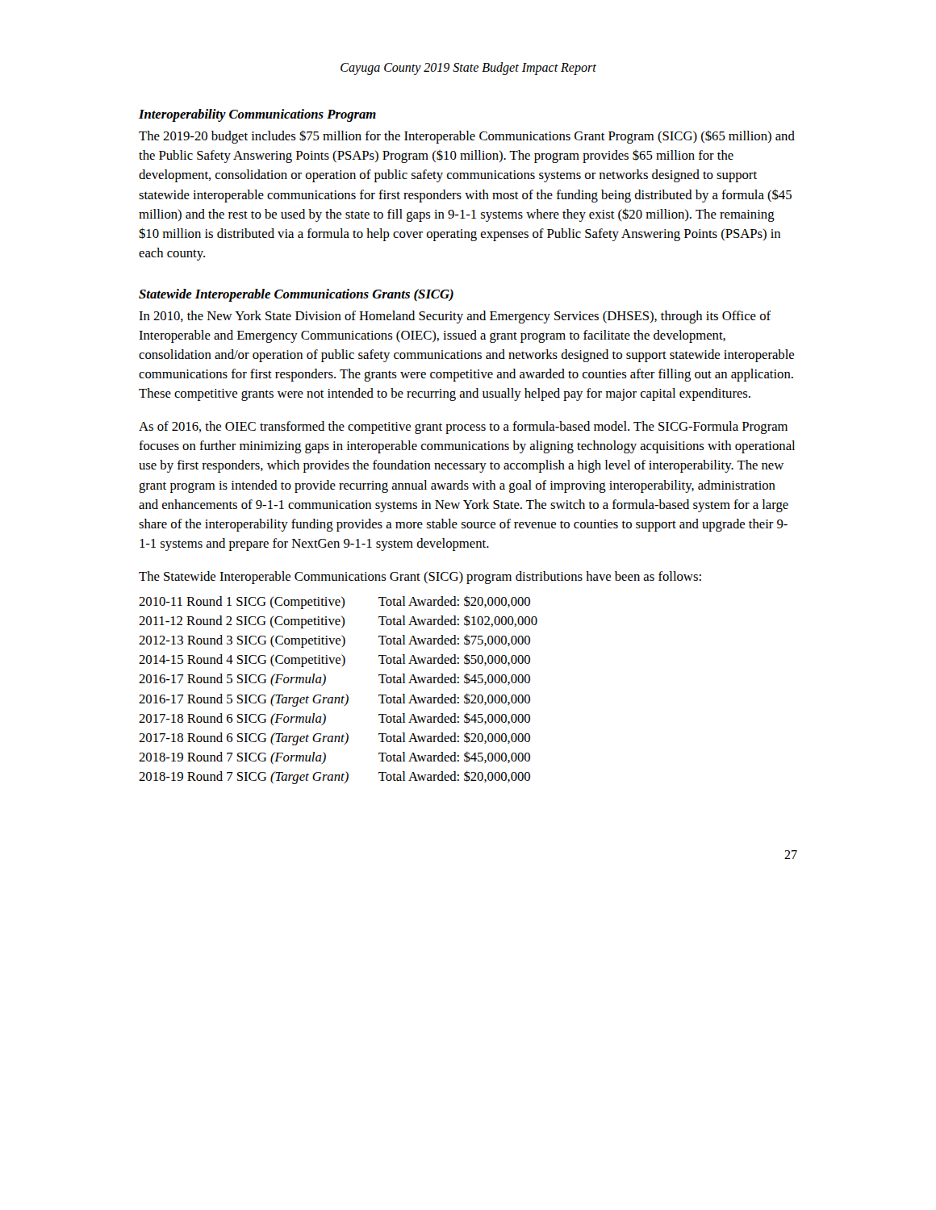Cayuga County 2019 State Budget Impact Report
Interoperability Communications Program
The 2019-20 budget includes $75 million for the Interoperable Communications Grant Program (SICG) ($65 million) and the Public Safety Answering Points (PSAPs) Program ($10 million). The program provides $65 million for the development, consolidation or operation of public safety communications systems or networks designed to support statewide interoperable communications for first responders with most of the funding being distributed by a formula ($45 million) and the rest to be used by the state to fill gaps in 9-1-1 systems where they exist ($20 million). The remaining $10 million is distributed via a formula to help cover operating expenses of Public Safety Answering Points (PSAPs) in each county.
Statewide Interoperable Communications Grants (SICG)
In 2010, the New York State Division of Homeland Security and Emergency Services (DHSES), through its Office of Interoperable and Emergency Communications (OIEC), issued a grant program to facilitate the development, consolidation and/or operation of public safety communications and networks designed to support statewide interoperable communications for first responders. The grants were competitive and awarded to counties after filling out an application. These competitive grants were not intended to be recurring and usually helped pay for major capital expenditures.
As of 2016, the OIEC transformed the competitive grant process to a formula-based model. The SICG-Formula Program focuses on further minimizing gaps in interoperable communications by aligning technology acquisitions with operational use by first responders, which provides the foundation necessary to accomplish a high level of interoperability. The new grant program is intended to provide recurring annual awards with a goal of improving interoperability, administration and enhancements of 9-1-1 communication systems in New York State. The switch to a formula-based system for a large share of the interoperability funding provides a more stable source of revenue to counties to support and upgrade their 9-1-1 systems and prepare for NextGen 9-1-1 system development.
The Statewide Interoperable Communications Grant (SICG) program distributions have been as follows:
| 2010-11 Round 1 SICG (Competitive) | Total Awarded: $20,000,000 |
| 2011-12 Round 2 SICG (Competitive) | Total Awarded: $102,000,000 |
| 2012-13 Round 3 SICG (Competitive) | Total Awarded: $75,000,000 |
| 2014-15 Round 4 SICG (Competitive) | Total Awarded: $50,000,000 |
| 2016-17 Round 5 SICG (Formula) | Total Awarded: $45,000,000 |
| 2016-17 Round 5 SICG (Target Grant) | Total Awarded: $20,000,000 |
| 2017-18 Round 6 SICG (Formula) | Total Awarded: $45,000,000 |
| 2017-18 Round 6 SICG (Target Grant) | Total Awarded: $20,000,000 |
| 2018-19 Round 7 SICG (Formula) | Total Awarded: $45,000,000 |
| 2018-19 Round 7 SICG (Target Grant) | Total Awarded: $20,000,000 |
27